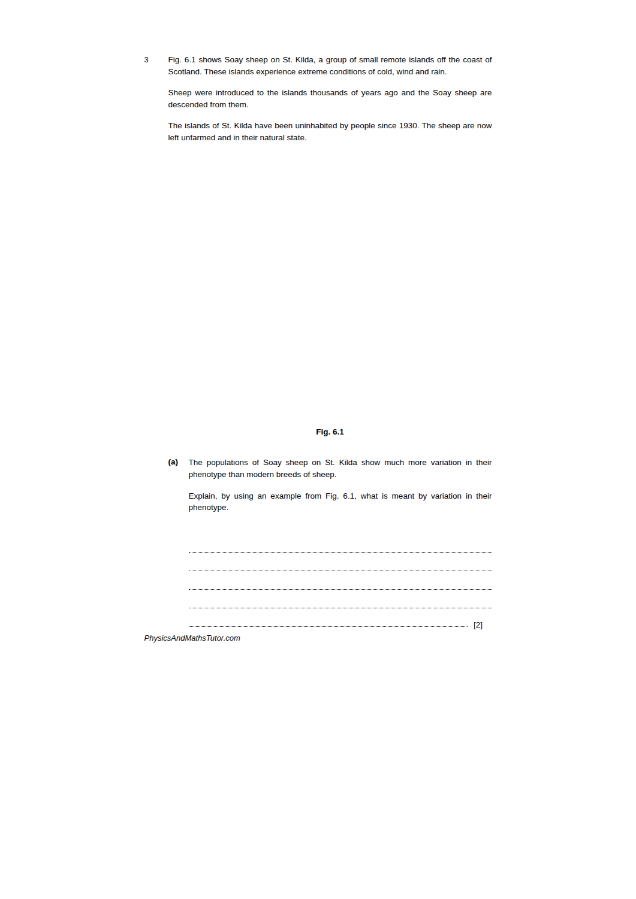3
Fig. 6.1 shows Soay sheep on St. Kilda, a group of small remote islands off the coast of Scotland. These islands experience extreme conditions of cold, wind and rain.
Sheep were introduced to the islands thousands of years ago and the Soay sheep are descended from them.
The islands of St. Kilda have been uninhabited by people since 1930. The sheep are now left unfarmed and in their natural state.
Fig. 6.1
(a)
The populations of Soay sheep on St. Kilda show much more variation in their phenotype than modern breeds of sheep.
Explain, by using an example from Fig. 6.1, what is meant by variation in their phenotype.
[2]
PhysicsAndMathsTutor.com